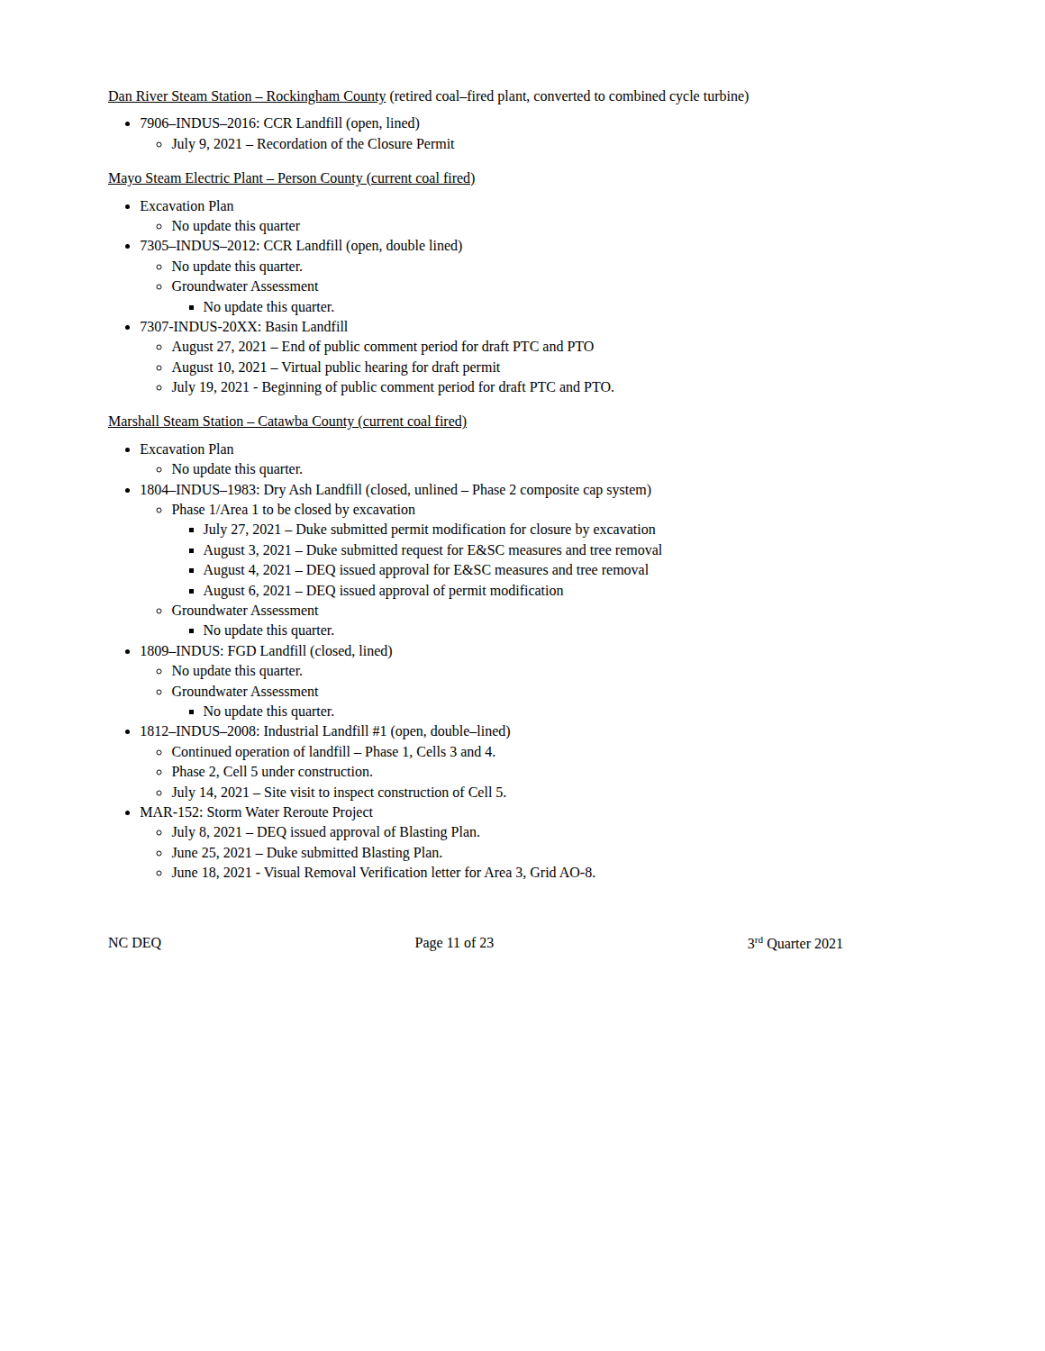Dan River Steam Station – Rockingham County (retired coal–fired plant, converted to combined cycle turbine)
7906–INDUS–2016: CCR Landfill (open, lined)
July 9, 2021 – Recordation of the Closure Permit
Mayo Steam Electric Plant – Person County (current coal fired)
Excavation Plan
No update this quarter
7305–INDUS–2012: CCR Landfill (open, double lined)
No update this quarter.
Groundwater Assessment
No update this quarter.
7307-INDUS-20XX: Basin Landfill
August 27, 2021 – End of public comment period for draft PTC and PTO
August 10, 2021 – Virtual public hearing for draft permit
July 19, 2021 - Beginning of public comment period for draft PTC and PTO.
Marshall Steam Station – Catawba County (current coal fired)
Excavation Plan
No update this quarter.
1804–INDUS–1983: Dry Ash Landfill (closed, unlined – Phase 2 composite cap system)
Phase 1/Area 1 to be closed by excavation
July 27, 2021 – Duke submitted permit modification for closure by excavation
August 3, 2021 – Duke submitted request for E&SC measures and tree removal
August 4, 2021 – DEQ issued approval for E&SC measures and tree removal
August 6, 2021 – DEQ issued approval of permit modification
Groundwater Assessment
No update this quarter.
1809–INDUS: FGD Landfill (closed, lined)
No update this quarter.
Groundwater Assessment
No update this quarter.
1812–INDUS–2008: Industrial Landfill #1 (open, double–lined)
Continued operation of landfill – Phase 1, Cells 3 and 4.
Phase 2, Cell 5 under construction.
July 14, 2021 – Site visit to inspect construction of Cell 5.
MAR-152: Storm Water Reroute Project
July 8, 2021 – DEQ issued approval of Blasting Plan.
June 25, 2021 – Duke submitted Blasting Plan.
June 18, 2021 - Visual Removal Verification letter for Area 3, Grid AO-8.
NC DEQ Page 11 of 23 3rd Quarter 2021